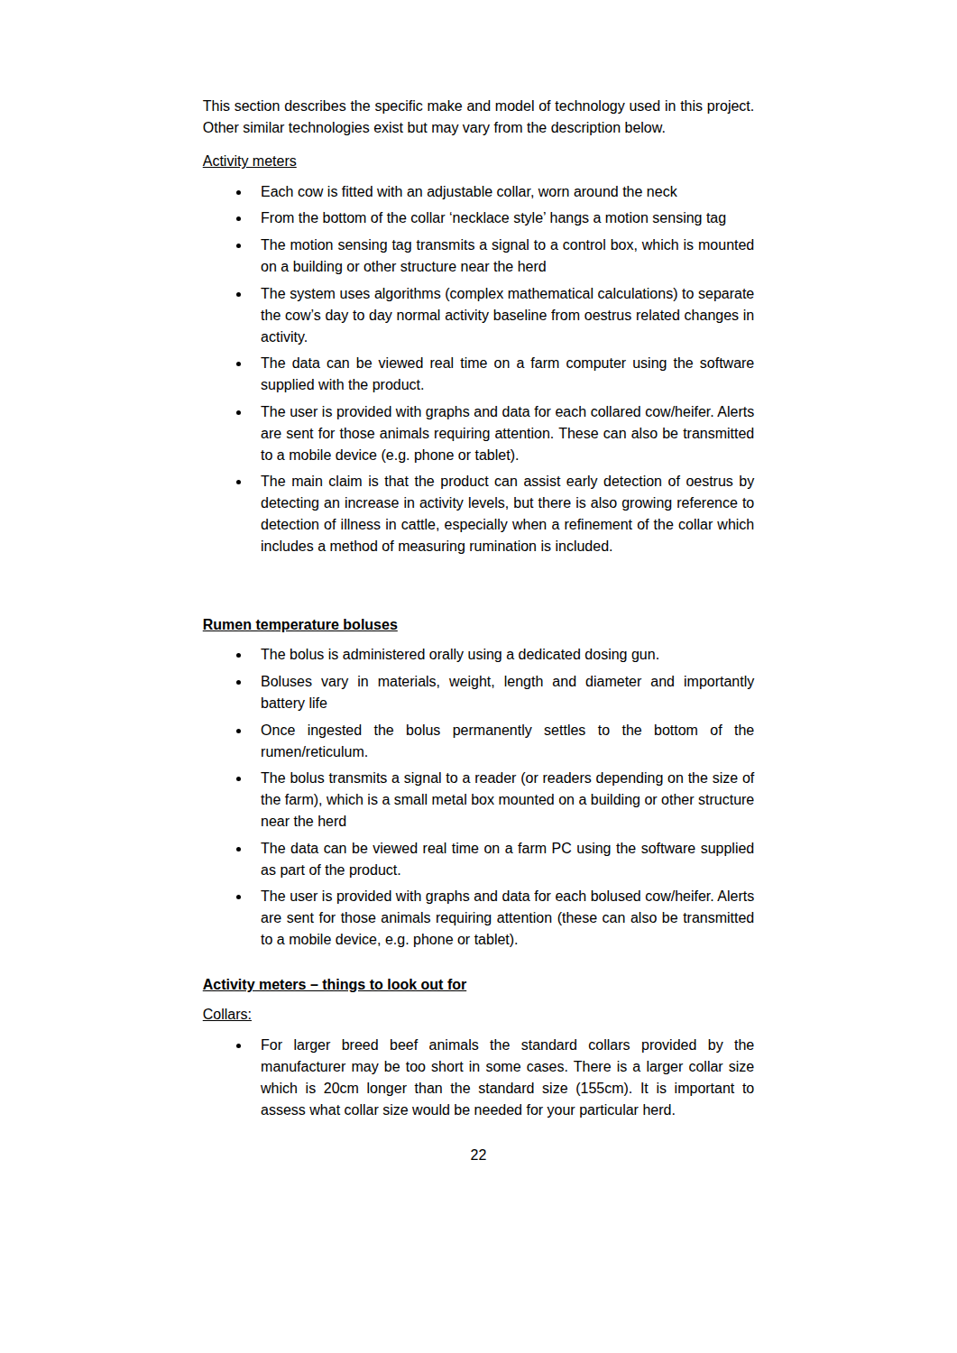This section describes the specific make and model of technology used in this project. Other similar technologies exist but may vary from the description below.
Activity meters
Each cow is fitted with an adjustable collar, worn around the neck
From the bottom of the collar ‘necklace style’ hangs a motion sensing tag
The motion sensing tag transmits a signal to a control box, which is mounted on a building or other structure near the herd
The system uses algorithms (complex mathematical calculations) to separate the cow’s day to day normal activity baseline from oestrus related changes in activity.
The data can be viewed real time on a farm computer using the software supplied with the product.
The user is provided with graphs and data for each collared cow/heifer. Alerts are sent for those animals requiring attention. These can also be transmitted to a mobile device (e.g. phone or tablet).
The main claim is that the product can assist early detection of oestrus by detecting an increase in activity levels, but there is also growing reference to detection of illness in cattle, especially when a refinement of the collar which includes a method of measuring rumination is included.
Rumen temperature boluses
The bolus is administered orally using a dedicated dosing gun.
Boluses vary in materials, weight, length and diameter and importantly battery life
Once ingested the bolus permanently settles to the bottom of the rumen/reticulum.
The bolus transmits a signal to a reader (or readers depending on the size of the farm), which is a small metal box mounted on a building or other structure near the herd
The data can be viewed real time on a farm PC using the software supplied as part of the product.
The user is provided with graphs and data for each bolused cow/heifer. Alerts are sent for those animals requiring attention (these can also be transmitted to a mobile device, e.g. phone or tablet).
Activity meters – things to look out for
Collars:
For larger breed beef animals the standard collars provided by the manufacturer may be too short in some cases. There is a larger collar size which is 20cm longer than the standard size (155cm). It is important to assess what collar size would be needed for your particular herd.
22